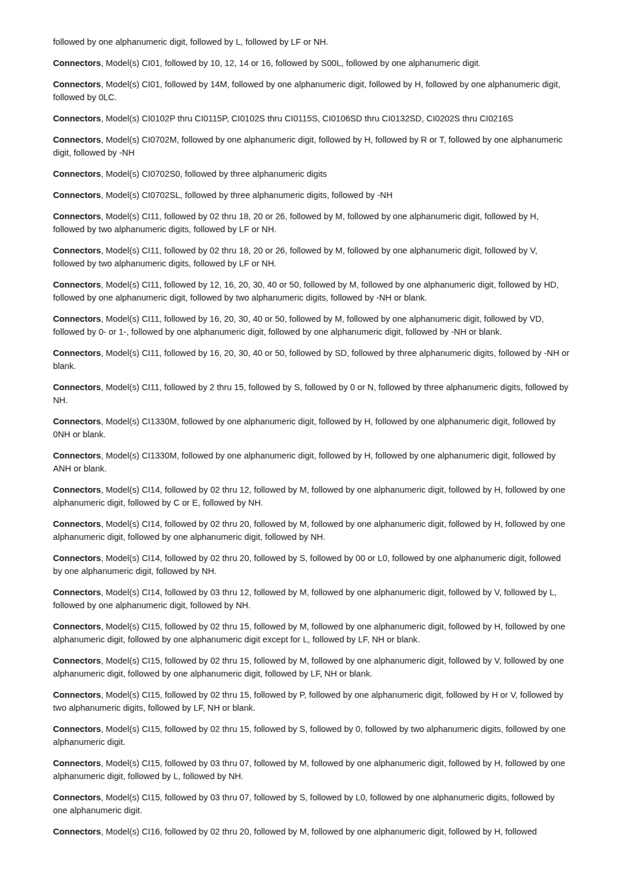followed by one alphanumeric digit, followed by L, followed by LF or NH.
Connectors, Model(s) CI01, followed by 10, 12, 14 or 16, followed by S00L, followed by one alphanumeric digit.
Connectors, Model(s) CI01, followed by 14M, followed by one alphanumeric digit, followed by H, followed by one alphanumeric digit, followed by 0LC.
Connectors, Model(s) CI0102P thru CI0115P, CI0102S thru CI0115S, CI0106SD thru CI0132SD, CI0202S thru CI0216S
Connectors, Model(s) CI0702M, followed by one alphanumeric digit, followed by H, followed by R or T, followed by one alphanumeric digit, followed by -NH
Connectors, Model(s) CI0702S0, followed by three alphanumeric digits
Connectors, Model(s) CI0702SL, followed by three alphanumeric digits, followed by -NH
Connectors, Model(s) CI11, followed by 02 thru 18, 20 or 26, followed by M, followed by one alphanumeric digit, followed by H, followed by two alphanumeric digits, followed by LF or NH.
Connectors, Model(s) CI11, followed by 02 thru 18, 20 or 26, followed by M, followed by one alphanumeric digit, followed by V, followed by two alphanumeric digits, followed by LF or NH.
Connectors, Model(s) CI11, followed by 12, 16, 20, 30, 40 or 50, followed by M, followed by one alphanumeric digit, followed by HD, followed by one alphanumeric digit, followed by two alphanumeric digits, followed by -NH or blank.
Connectors, Model(s) CI11, followed by 16, 20, 30, 40 or 50, followed by M, followed by one alphanumeric digit, followed by VD, followed by 0- or 1-, followed by one alphanumeric digit, followed by one alphanumeric digit, followed by -NH or blank.
Connectors, Model(s) CI11, followed by 16, 20, 30, 40 or 50, followed by SD, followed by three alphanumeric digits, followed by -NH or blank.
Connectors, Model(s) CI11, followed by 2 thru 15, followed by S, followed by 0 or N, followed by three alphanumeric digits, followed by NH.
Connectors, Model(s) CI1330M, followed by one alphanumeric digit, followed by H, followed by one alphanumeric digit, followed by 0NH or blank.
Connectors, Model(s) CI1330M, followed by one alphanumeric digit, followed by H, followed by one alphanumeric digit, followed by ANH or blank.
Connectors, Model(s) CI14, followed by 02 thru 12, followed by M, followed by one alphanumeric digit, followed by H, followed by one alphanumeric digit, followed by C or E, followed by NH.
Connectors, Model(s) CI14, followed by 02 thru 20, followed by M, followed by one alphanumeric digit, followed by H, followed by one alphanumeric digit, followed by one alphanumeric digit, followed by NH.
Connectors, Model(s) CI14, followed by 02 thru 20, followed by S, followed by 00 or L0, followed by one alphanumeric digit, followed by one alphanumeric digit, followed by NH.
Connectors, Model(s) CI14, followed by 03 thru 12, followed by M, followed by one alphanumeric digit, followed by V, followed by L, followed by one alphanumeric digit, followed by NH.
Connectors, Model(s) CI15, followed by 02 thru 15, followed by M, followed by one alphanumeric digit, followed by H, followed by one alphanumeric digit, followed by one alphanumeric digit except for L, followed by LF, NH or blank.
Connectors, Model(s) CI15, followed by 02 thru 15, followed by M, followed by one alphanumeric digit, followed by V, followed by one alphanumeric digit, followed by one alphanumeric digit, followed by LF, NH or blank.
Connectors, Model(s) CI15, followed by 02 thru 15, followed by P, followed by one alphanumeric digit, followed by H or V, followed by two alphanumeric digits, followed by LF, NH or blank.
Connectors, Model(s) CI15, followed by 02 thru 15, followed by S, followed by 0, followed by two alphanumeric digits, followed by one alphanumeric digit.
Connectors, Model(s) CI15, followed by 03 thru 07, followed by M, followed by one alphanumeric digit, followed by H, followed by one alphanumeric digit, followed by L, followed by NH.
Connectors, Model(s) CI15, followed by 03 thru 07, followed by S, followed by L0, followed by one alphanumeric digits, followed by one alphanumeric digit.
Connectors, Model(s) CI16, followed by 02 thru 20, followed by M, followed by one alphanumeric digit, followed by H, followed